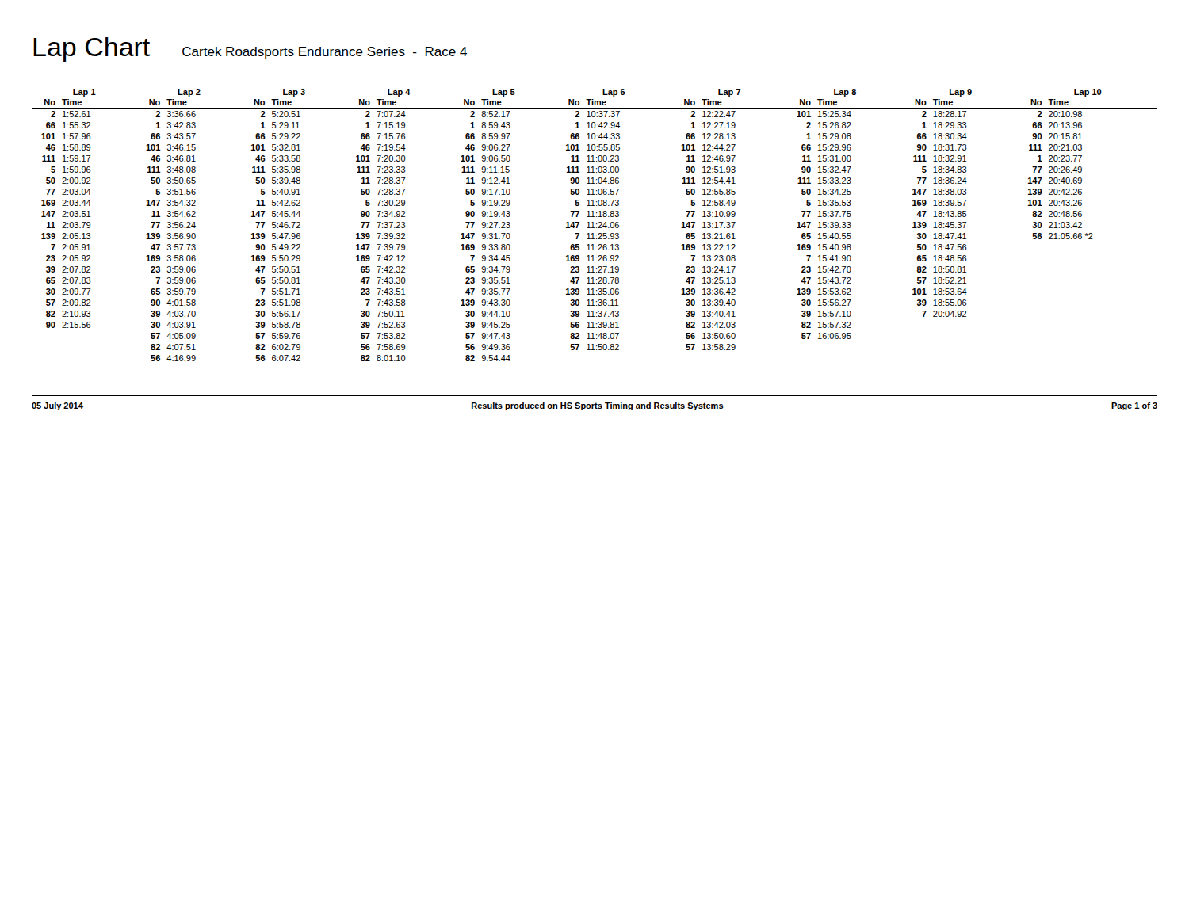Lap Chart
Cartek Roadsports Endurance Series - Race 4
| Lap 1 | Lap 2 | Lap 3 | Lap 4 | Lap 5 | Lap 6 | Lap 7 | Lap 8 | Lap 9 | Lap 10 |
| --- | --- | --- | --- | --- | --- | --- | --- | --- | --- |
| No | Time | No | Time | No | Time | No | Time | No | Time | No | Time | No | Time | No | Time | No | Time | No | Time |
| 2 | 1:52.61 | 2 | 3:36.66 | 2 | 5:20.51 | 2 | 7:07.24 | 2 | 8:52.17 | 2 | 10:37.37 | 2 | 12:22.47 | 101 | 15:25.34 | 2 | 18:28.17 | 2 | 20:10.98 |
| 66 | 1:55.32 | 1 | 3:42.83 | 1 | 5:29.11 | 1 | 7:15.19 | 1 | 8:59.43 | 1 | 10:42.94 | 1 | 12:27.19 | 2 | 15:26.82 | 1 | 18:29.33 | 66 | 20:13.96 |
| 101 | 1:57.96 | 66 | 3:43.57 | 66 | 5:29.22 | 66 | 7:15.76 | 66 | 8:59.97 | 66 | 10:44.33 | 66 | 12:28.13 | 1 | 15:29.08 | 66 | 18:30.34 | 90 | 20:15.81 |
| 46 | 1:58.89 | 101 | 3:46.15 | 101 | 5:32.81 | 46 | 7:19.54 | 46 | 9:06.27 | 101 | 10:55.85 | 101 | 12:44.27 | 66 | 15:29.96 | 90 | 18:31.73 | 111 | 20:21.03 |
| 111 | 1:59.17 | 46 | 3:46.81 | 46 | 5:33.58 | 101 | 7:20.30 | 101 | 9:06.50 | 11 | 11:00.23 | 11 | 12:46.97 | 11 | 15:31.00 | 111 | 18:32.91 | 1 | 20:23.77 |
| 5 | 1:59.96 | 111 | 3:48.08 | 111 | 5:35.98 | 111 | 7:23.33 | 111 | 9:11.15 | 111 | 11:03.00 | 90 | 12:51.93 | 90 | 15:32.47 | 5 | 18:34.83 | 77 | 20:26.49 |
| 50 | 2:00.92 | 50 | 3:50.65 | 50 | 5:39.48 | 11 | 7:28.37 | 11 | 9:12.41 | 90 | 11:04.86 | 111 | 12:54.41 | 111 | 15:33.23 | 77 | 18:36.24 | 147 | 20:40.69 |
| 77 | 2:03.04 | 5 | 3:51.56 | 5 | 5:40.91 | 50 | 7:28.37 | 50 | 9:17.10 | 50 | 11:06.57 | 50 | 12:55.85 | 50 | 15:34.25 | 147 | 18:38.03 | 139 | 20:42.26 |
| 169 | 2:03.44 | 147 | 3:54.32 | 11 | 5:42.62 | 5 | 7:30.29 | 5 | 9:19.29 | 5 | 11:08.73 | 5 | 12:58.49 | 5 | 15:35.53 | 169 | 18:39.57 | 101 | 20:43.26 |
| 147 | 2:03.51 | 11 | 3:54.62 | 147 | 5:45.44 | 90 | 7:34.92 | 90 | 9:19.43 | 77 | 11:18.83 | 77 | 13:10.99 | 77 | 15:37.75 | 47 | 18:43.85 | 82 | 20:48.56 |
| 11 | 2:03.79 | 77 | 3:56.24 | 77 | 5:46.72 | 77 | 7:37.23 | 77 | 9:27.23 | 147 | 11:24.06 | 147 | 13:17.37 | 147 | 15:39.33 | 139 | 18:45.37 | 30 | 21:03.42 |
| 139 | 2:05.13 | 139 | 3:56.90 | 139 | 5:47.96 | 139 | 7:39.32 | 147 | 9:31.70 | 7 | 11:25.93 | 65 | 13:21.61 | 65 | 15:40.55 | 30 | 18:47.41 | 56 | 21:05.66 *2 |
| 7 | 2:05.91 | 47 | 3:57.73 | 90 | 5:49.22 | 147 | 7:39.79 | 169 | 9:33.80 | 65 | 11:26.13 | 169 | 13:22.12 | 169 | 15:40.98 | 50 | 18:47.56 | | |
| 23 | 2:05.92 | 169 | 3:58.06 | 169 | 5:50.29 | 169 | 7:42.12 | 7 | 9:34.45 | 169 | 11:26.92 | 7 | 13:23.08 | 7 | 15:41.90 | 65 | 18:48.56 | | |
| 39 | 2:07.82 | 23 | 3:59.06 | 47 | 5:50.51 | 65 | 7:42.32 | 65 | 9:34.79 | 23 | 11:27.19 | 23 | 13:24.17 | 23 | 15:42.70 | 82 | 18:50.81 | | |
| 65 | 2:07.83 | 7 | 3:59.06 | 65 | 5:50.81 | 47 | 7:43.30 | 23 | 9:35.51 | 47 | 11:28.78 | 47 | 13:25.13 | 47 | 15:43.72 | 57 | 18:52.21 | | |
| 30 | 2:09.77 | 65 | 3:59.79 | 7 | 5:51.71 | 23 | 7:43.51 | 47 | 9:35.77 | 139 | 11:35.06 | 139 | 13:36.42 | 139 | 15:53.62 | 101 | 18:53.64 | | |
| 57 | 2:09.82 | 90 | 4:01.58 | 23 | 5:51.98 | 7 | 7:43.58 | 139 | 9:43.30 | 30 | 11:36.11 | 30 | 13:39.40 | 30 | 15:56.27 | 39 | 18:55.06 | | |
| 82 | 2:10.93 | 39 | 4:03.70 | 30 | 5:56.17 | 30 | 7:50.11 | 30 | 9:44.10 | 39 | 11:37.43 | 39 | 13:40.41 | 39 | 15:57.10 | 7 | 20:04.92 | | |
| 90 | 2:15.56 | 30 | 4:03.91 | 39 | 5:58.78 | 39 | 7:52.63 | 39 | 9:45.25 | 56 | 11:39.81 | 82 | 13:42.03 | 82 | 15:57.32 | | | | |
| | | 57 | 4:05.09 | 57 | 5:59.76 | 57 | 7:53.82 | 57 | 9:47.43 | 82 | 11:48.07 | 56 | 13:50.60 | 57 | 16:06.95 | | | | |
| | | 82 | 4:07.51 | 82 | 6:02.79 | 56 | 7:58.69 | 56 | 9:49.36 | 57 | 11:50.82 | 57 | 13:58.29 | | | | | | |
| | | 56 | 4:16.99 | 56 | 6:07.42 | 82 | 8:01.10 | 82 | 9:54.44 | | | | | | | | | | |
05 July 2014 Results produced on HS Sports Timing and Results Systems Page 1 of 3